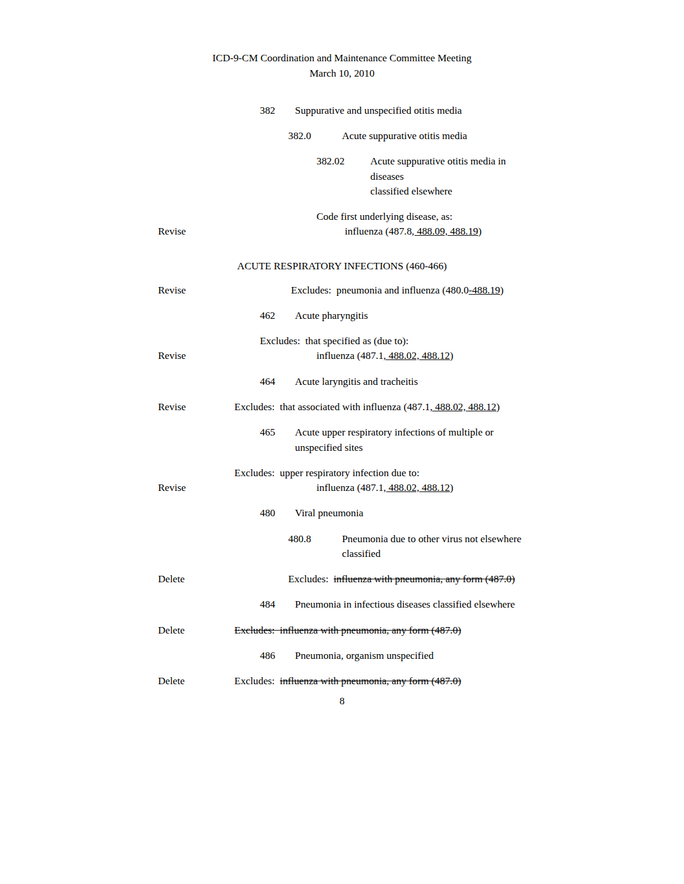ICD-9-CM Coordination and Maintenance Committee Meeting March 10, 2010
382
Suppurative and unspecified otitis media
382.0
Acute suppurative otitis media
382.02
Acute suppurative otitis media in diseases
classified elsewhere
Code first underlying disease, as:
Revise
influenza (487.8, 488.09, 488.19)
ACUTE RESPIRATORY INFECTIONS (460-466)
Revise
Excludes: pneumonia and influenza (480.0-488.19)
462
Acute pharyngitis
Excludes: that specified as (due to):
Revise
influenza (487.1, 488.02, 488.12)
464
Acute laryngitis and tracheitis
Revise
Excludes: that associated with influenza (487.1, 488.02, 488.12)
465
Acute upper respiratory infections of multiple or unspecified sites
Excludes: upper respiratory infection due to:
Revise
influenza (487.1, 488.02, 488.12)
480
Viral pneumonia
480.8
Pneumonia due to other virus not elsewhere classified
Delete
Excludes: influenza with pneumonia, any form (487.0)
484
Pneumonia in infectious diseases classified elsewhere
Delete
Excludes: influenza with pneumonia, any form (487.0)
486
Pneumonia, organism unspecified
Delete
Excludes: influenza with pneumonia, any form (487.0)
8